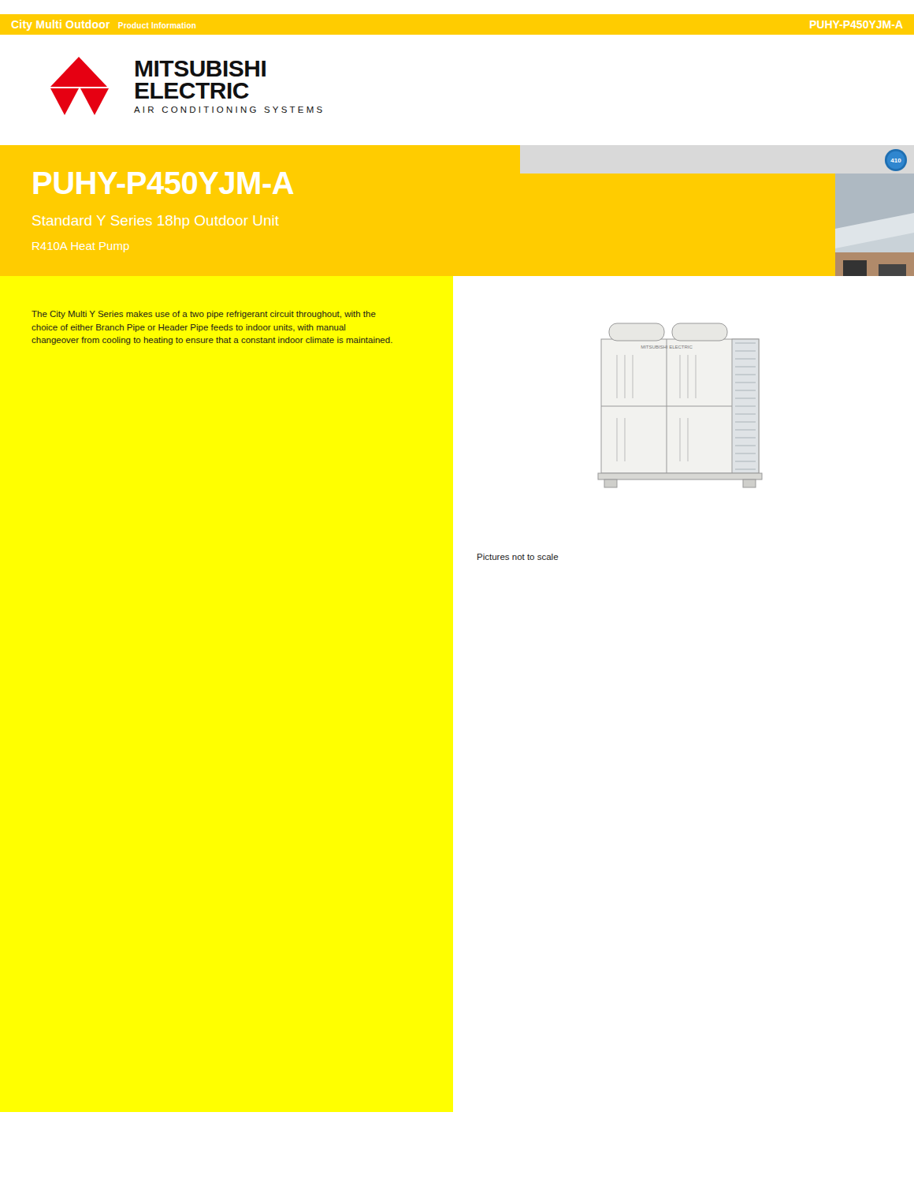City Multi Outdoor Product Information
PUHY-P450YJM-A
MITSUBISHI ELECTRIC AIR CONDITIONING SYSTEMS
410
PUHY-P450YJM-A
Standard Y Series 18hp Outdoor Unit
R410A Heat Pump
The City Multi Y Series makes use of a two pipe refrigerant circuit throughout, with the choice of either Branch Pipe or Header Pipe feeds to indoor units, with manual changeover from cooling to heating to ensure that a constant indoor climate is maintained.
Pictures not to scale